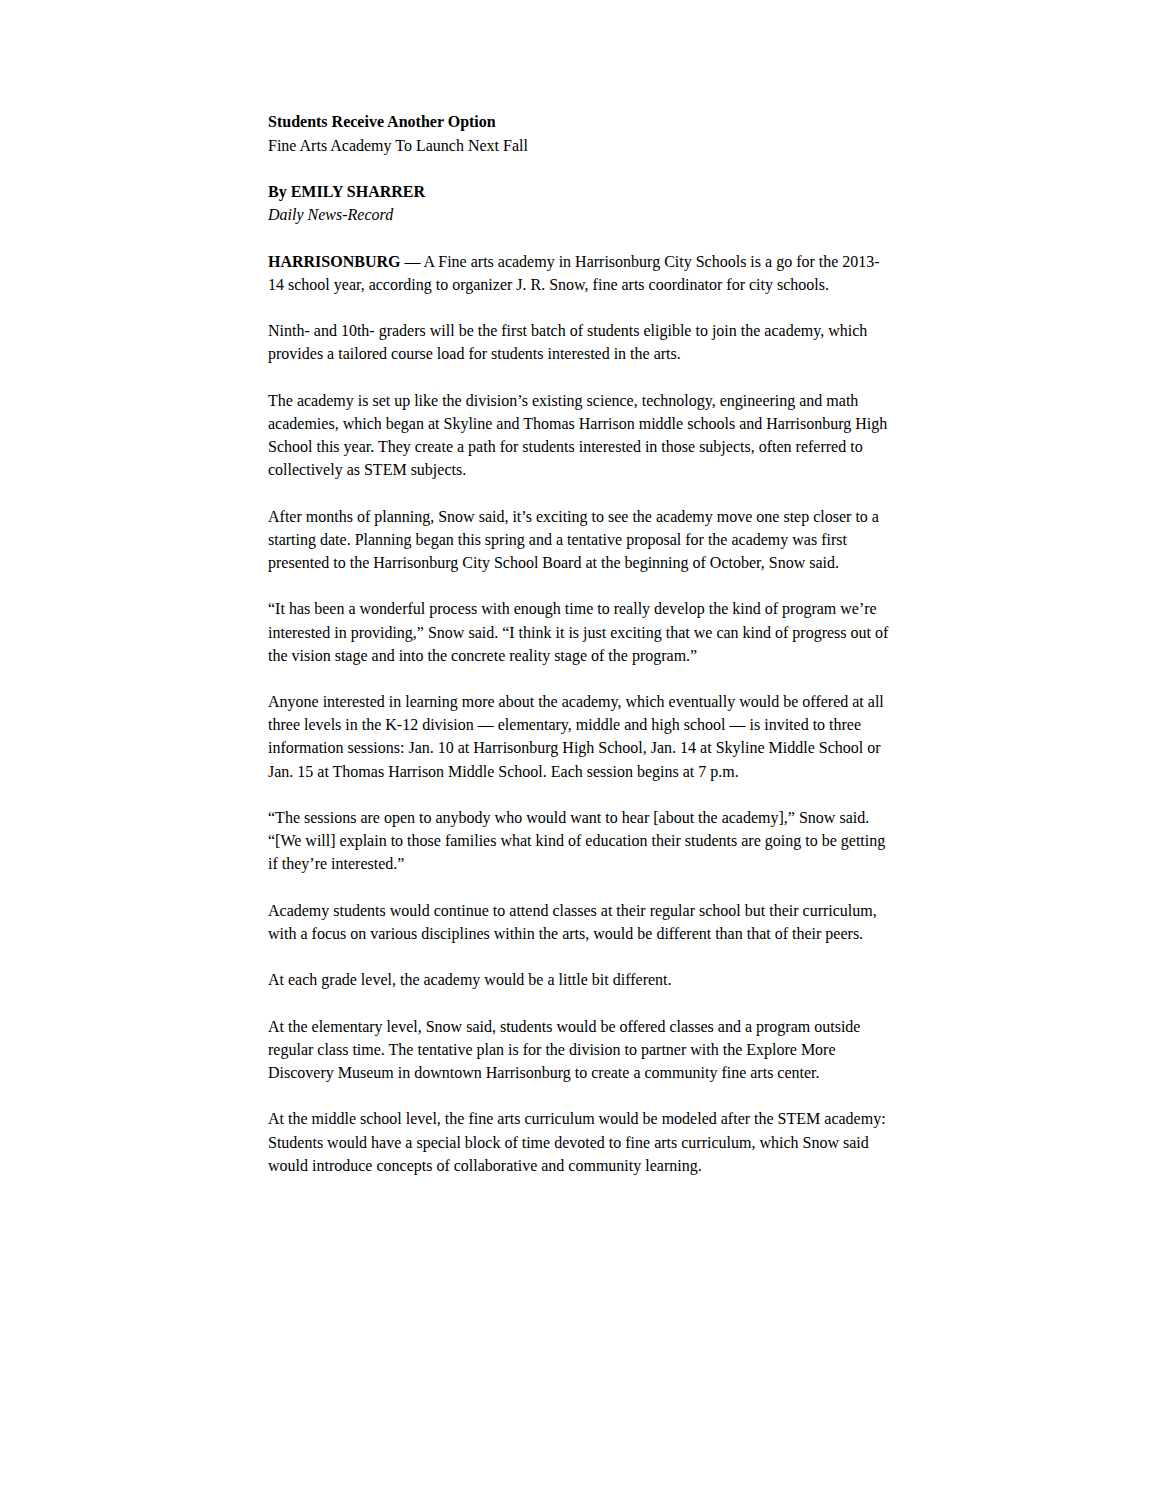Students Receive Another Option
Fine Arts Academy To Launch Next Fall
By EMILY SHARRER
Daily News-Record
HARRISONBURG — A Fine arts academy in Harrisonburg City Schools is a go for the 2013-14 school year, according to organizer J. R. Snow, fine arts coordinator for city schools.
Ninth- and 10th- graders will be the first batch of students eligible to join the academy, which provides a tailored course load for students interested in the arts.
The academy is set up like the division’s existing science, technology, engineering and math academies, which began at Skyline and Thomas Harrison middle schools and Harrisonburg High School this year. They create a path for students interested in those subjects, often referred to collectively as STEM subjects.
After months of planning, Snow said, it’s exciting to see the academy move one step closer to a starting date. Planning began this spring and a tentative proposal for the academy was first presented to the Harrisonburg City School Board at the beginning of October, Snow said.
“It has been a wonderful process with enough time to really develop the kind of program we’re interested in providing,” Snow said. “I think it is just exciting that we can kind of progress out of the vision stage and into the concrete reality stage of the program.”
Anyone interested in learning more about the academy, which eventually would be offered at all three levels in the K-12 division — elementary, middle and high school — is invited to three information sessions: Jan. 10 at Harrisonburg High School, Jan. 14 at Skyline Middle School or Jan. 15 at Thomas Harrison Middle School. Each session begins at 7 p.m.
“The sessions are open to anybody who would want to hear [about the academy],” Snow said. “[We will] explain to those families what kind of education their students are going to be getting if they’re interested.”
Academy students would continue to attend classes at their regular school but their curriculum, with a focus on various disciplines within the arts, would be different than that of their peers.
At each grade level, the academy would be a little bit different.
At the elementary level, Snow said, students would be offered classes and a program outside regular class time. The tentative plan is for the division to partner with the Explore More Discovery Museum in downtown Harrisonburg to create a community fine arts center.
At the middle school level, the fine arts curriculum would be modeled after the STEM academy: Students would have a special block of time devoted to fine arts curriculum, which Snow said would introduce concepts of collaborative and community learning.